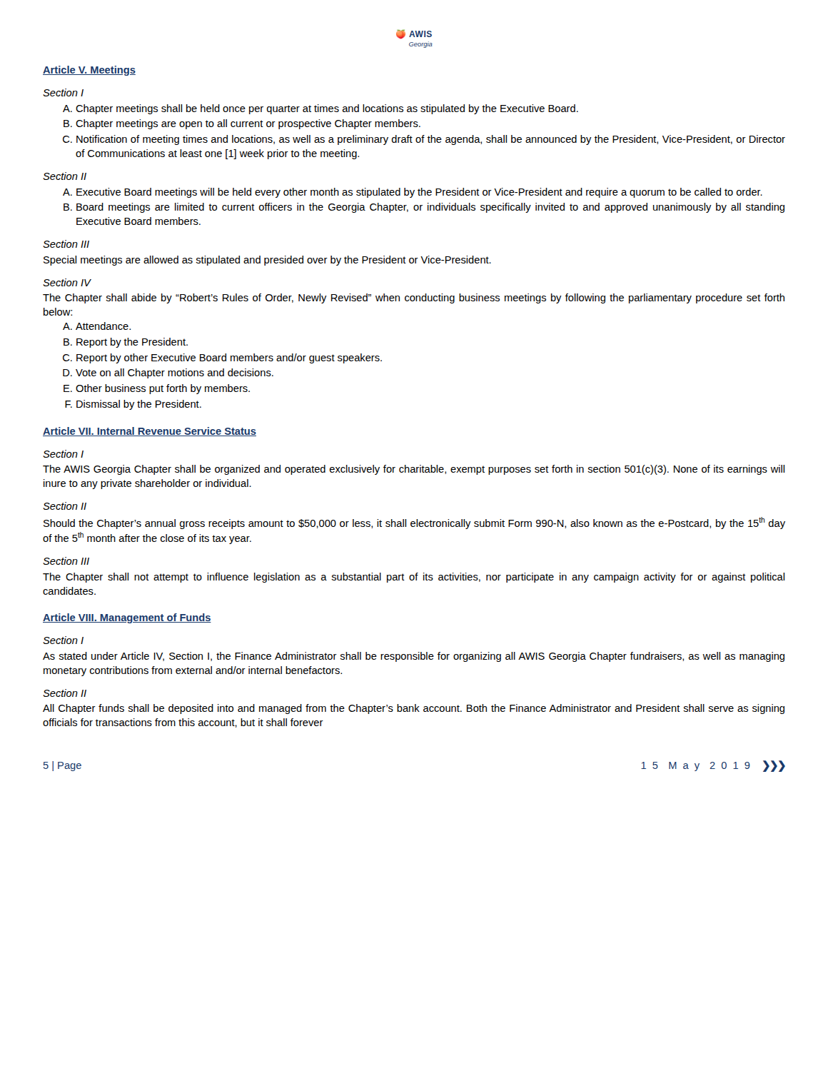🍑 AWIS
Georgia
Article V. Meetings
Section I
Chapter meetings shall be held once per quarter at times and locations as stipulated by the Executive Board.
Chapter meetings are open to all current or prospective Chapter members.
Notification of meeting times and locations, as well as a preliminary draft of the agenda, shall be announced by the President, Vice-President, or Director of Communications at least one [1] week prior to the meeting.
Section II
Executive Board meetings will be held every other month as stipulated by the President or Vice-President and require a quorum to be called to order.
Board meetings are limited to current officers in the Georgia Chapter, or individuals specifically invited to and approved unanimously by all standing Executive Board members.
Section III
Special meetings are allowed as stipulated and presided over by the President or Vice-President.
Section IV
The Chapter shall abide by “Robert’s Rules of Order, Newly Revised” when conducting business meetings by following the parliamentary procedure set forth below:
Attendance.
Report by the President.
Report by other Executive Board members and/or guest speakers.
Vote on all Chapter motions and decisions.
Other business put forth by members.
Dismissal by the President.
Article VII. Internal Revenue Service Status
Section I
The AWIS Georgia Chapter shall be organized and operated exclusively for charitable, exempt purposes set forth in section 501(c)(3). None of its earnings will inure to any private shareholder or individual.
Section II
Should the Chapter’s annual gross receipts amount to $50,000 or less, it shall electronically submit Form 990-N, also known as the e-Postcard, by the 15th day of the 5th month after the close of its tax year.
Section III
The Chapter shall not attempt to influence legislation as a substantial part of its activities, nor participate in any campaign activity for or against political candidates.
Article VIII. Management of Funds
Section I
As stated under Article IV, Section I, the Finance Administrator shall be responsible for organizing all AWIS Georgia Chapter fundraisers, as well as managing monetary contributions from external and/or internal benefactors.
Section II
All Chapter funds shall be deposited into and managed from the Chapter’s bank account. Both the Finance Administrator and President shall serve as signing officials for transactions from this account, but it shall forever
5 | Page
1 5 M a y 2 0 1 9 ❯❯❯